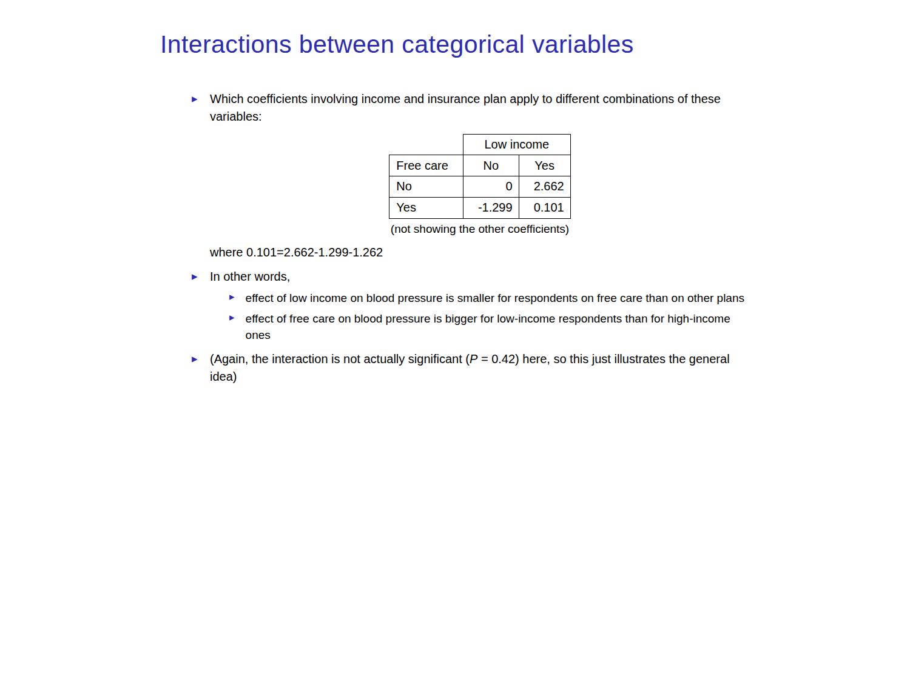Interactions between categorical variables
Which coefficients involving income and insurance plan apply to different combinations of these variables:
| | Low income |
| Free care | No | Yes |
| No | 0 | 2.662 |
| Yes | -1.299 | 0.101 |
(not showing the other coefficients)
where 0.101=2.662-1.299-1.262
In other words,
effect of low income on blood pressure is smaller for respondents on free care than on other plans
effect of free care on blood pressure is bigger for low-income respondents than for high-income ones
(Again, the interaction is not actually significant (P = 0.42) here, so this just illustrates the general idea)